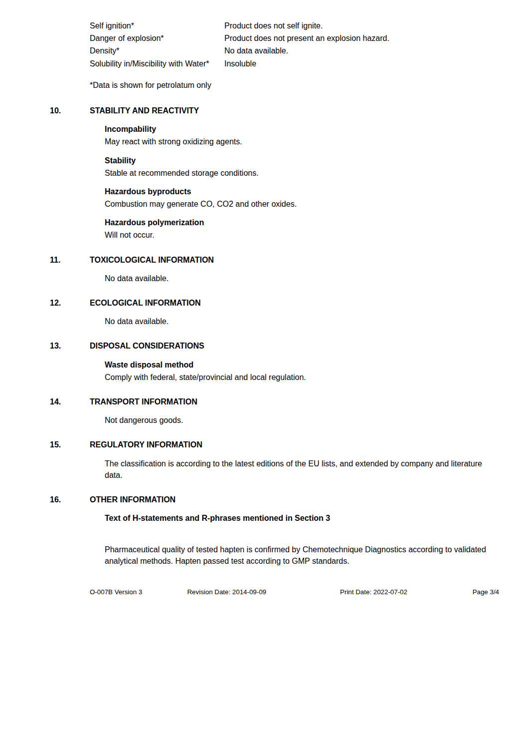| Self ignition* | Product does not self ignite. |
| Danger of explosion* | Product does not present an explosion hazard. |
| Density* | No data available. |
| Solubility in/Miscibility with Water* | Insoluble |
*Data is shown for petrolatum only
10. STABILITY AND REACTIVITY
Incompability
May react with strong oxidizing agents.
Stability
Stable at recommended storage conditions.
Hazardous byproducts
Combustion may generate CO, CO2 and other oxides.
Hazardous polymerization
Will not occur.
11. TOXICOLOGICAL INFORMATION
No data available.
12. ECOLOGICAL INFORMATION
No data available.
13. DISPOSAL CONSIDERATIONS
Waste disposal method
Comply with federal, state/provincial and local regulation.
14. TRANSPORT INFORMATION
Not dangerous goods.
15. REGULATORY INFORMATION
The classification is according to the latest editions of the EU lists, and extended by company and literature data.
16. OTHER INFORMATION
Text of H-statements and R-phrases mentioned in Section 3
Pharmaceutical quality of tested hapten is confirmed by Chemotechnique Diagnostics according to validated analytical methods. Hapten passed test according to GMP standards.
| O-007B Version 3 | Revision Date: 2014-09-09 | Print Date: 2022-07-02 | Page 3/4 |